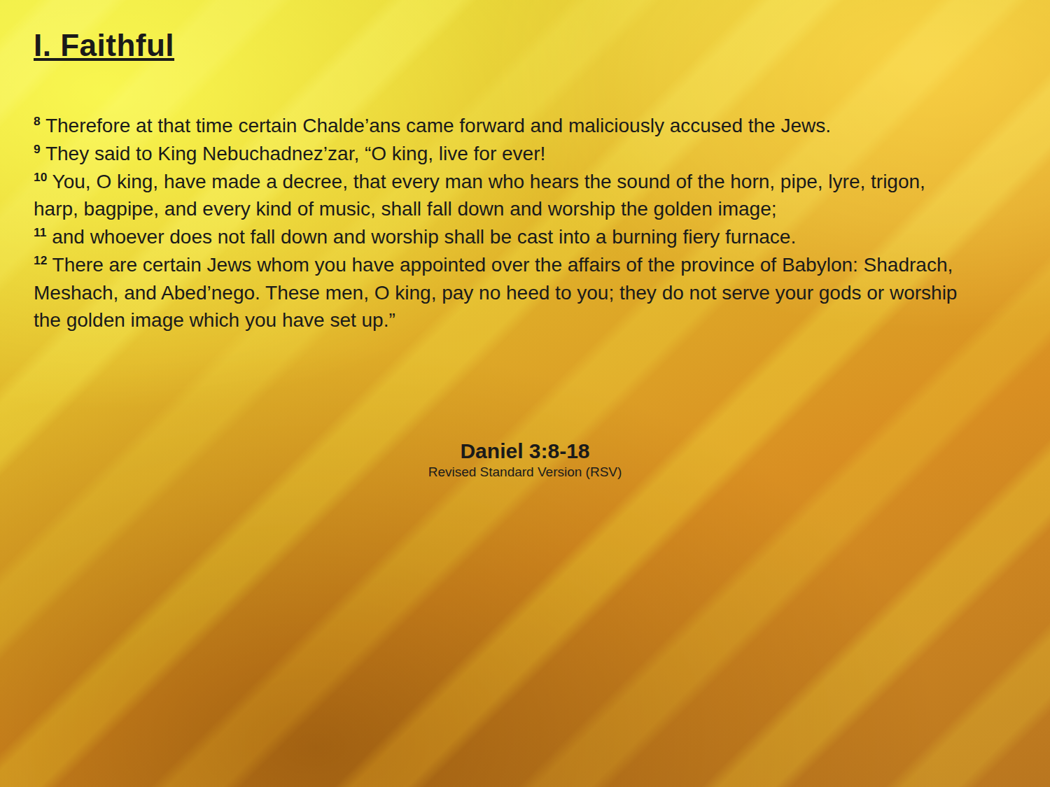I. Faithful
8 Therefore at that time certain Chalde’ans came forward and maliciously accused the Jews.
9 They said to King Nebuchadnez’zar, “O king, live for ever!
10 You, O king, have made a decree, that every man who hears the sound of the horn, pipe, lyre, trigon, harp, bagpipe, and every kind of music, shall fall down and worship the golden image;
11 and whoever does not fall down and worship shall be cast into a burning fiery furnace.
12 There are certain Jews whom you have appointed over the affairs of the province of Babylon: Shadrach, Meshach, and Abed’nego. These men, O king, pay no heed to you; they do not serve your gods or worship the golden image which you have set up.”
Daniel 3:8-18
Revised Standard Version (RSV)